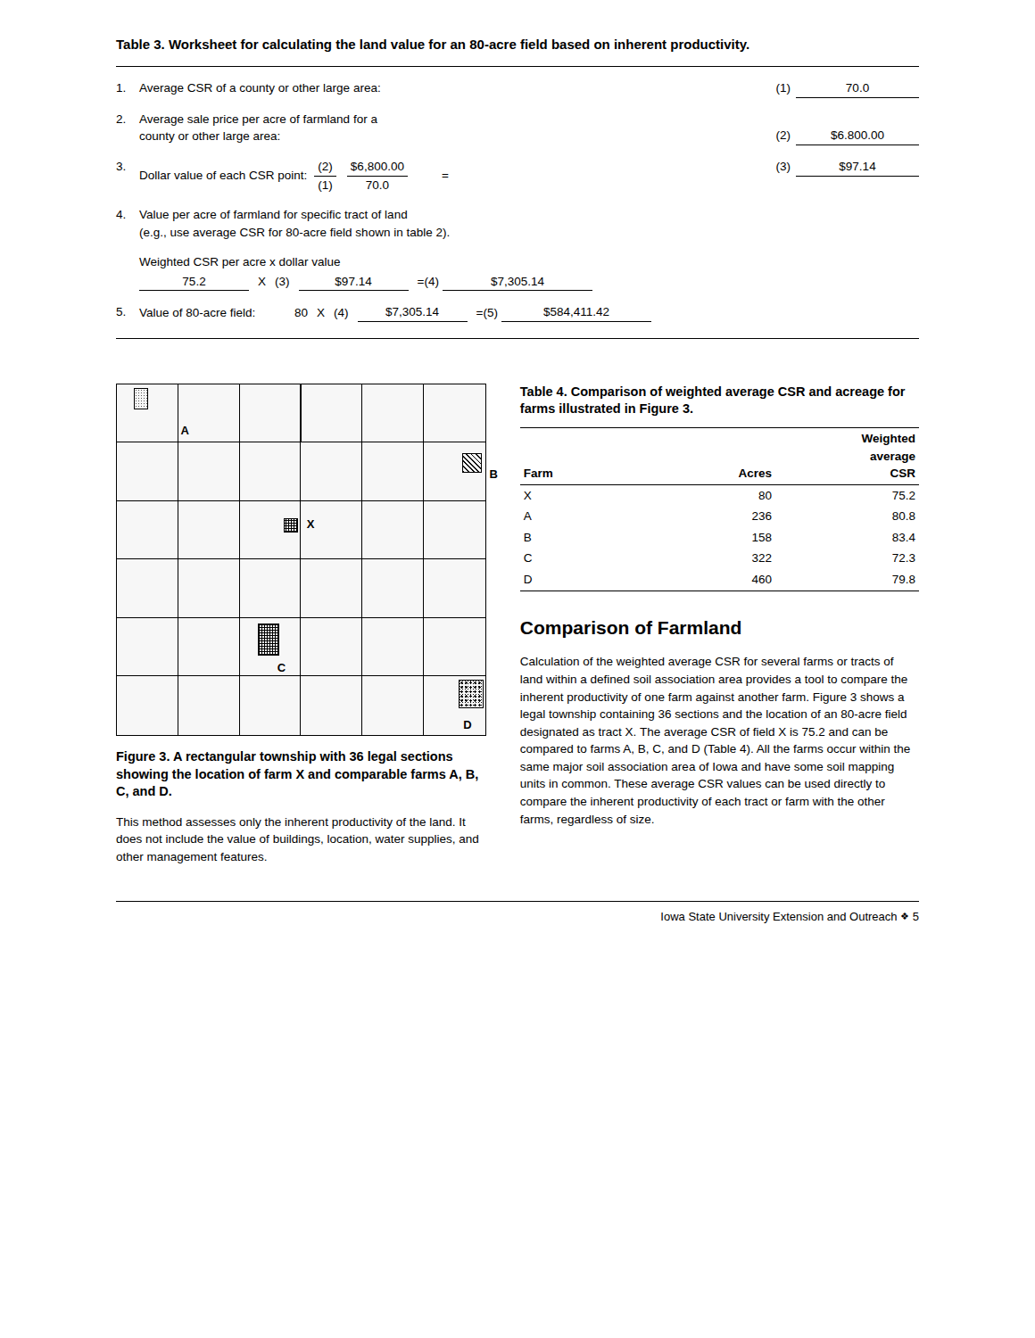Table 3. Worksheet for calculating the land value for an 80-acre field based on inherent productivity.
1.
Average CSR of a county or other large area:
(1) 70.0
2.
Average sale price per acre of farmland for a
county or other large area:
(2)$6.800.00
3.
Dollar value of each CSR point: (2)(1) $6,800.0070.0 =
(3)$97.14
4.
Value per acre of farmland for specific tract of land
(e.g., use average CSR for 80-acre field shown in table 2).
Weighted CSR per acre x dollar value
75.2 X (3)$97.14 =(4) $7,305.14
5.
Value of 80-acre field: 80 X (4)$7,305.14 =(5) $584,411.42
A
B
X
C
D
Figure 3. A rectangular township with 36 legal sections showing the location of farm X and comparable farms A, B, C, and D.
This method assesses only the inherent productivity of the land. It does not include the value of buildings, location, water supplies, and other management features.
Table 4. Comparison of weighted average CSR and acreage for farms illustrated in Figure 3.
| Farm | Acres | Weighted average CSR |
| --- | --- | --- |
| X | 80 | 75.2 |
| A | 236 | 80.8 |
| B | 158 | 83.4 |
| C | 322 | 72.3 |
| D | 460 | 79.8 |
Comparison of Farmland
Calculation of the weighted average CSR for several farms or tracts of land within a defined soil association area provides a tool to compare the inherent productivity of one farm against another farm. Figure 3 shows a legal township containing 36 sections and the location of an 80-acre field designated as tract X. The average CSR of field X is 75.2 and can be compared to farms A, B, C, and D (Table 4). All the farms occur within the same major soil association area of Iowa and have some soil mapping units in common. These average CSR values can be used directly to compare the inherent productivity of each tract or farm with the other farms, regardless of size.
Iowa State University Extension and Outreach ❖ 5